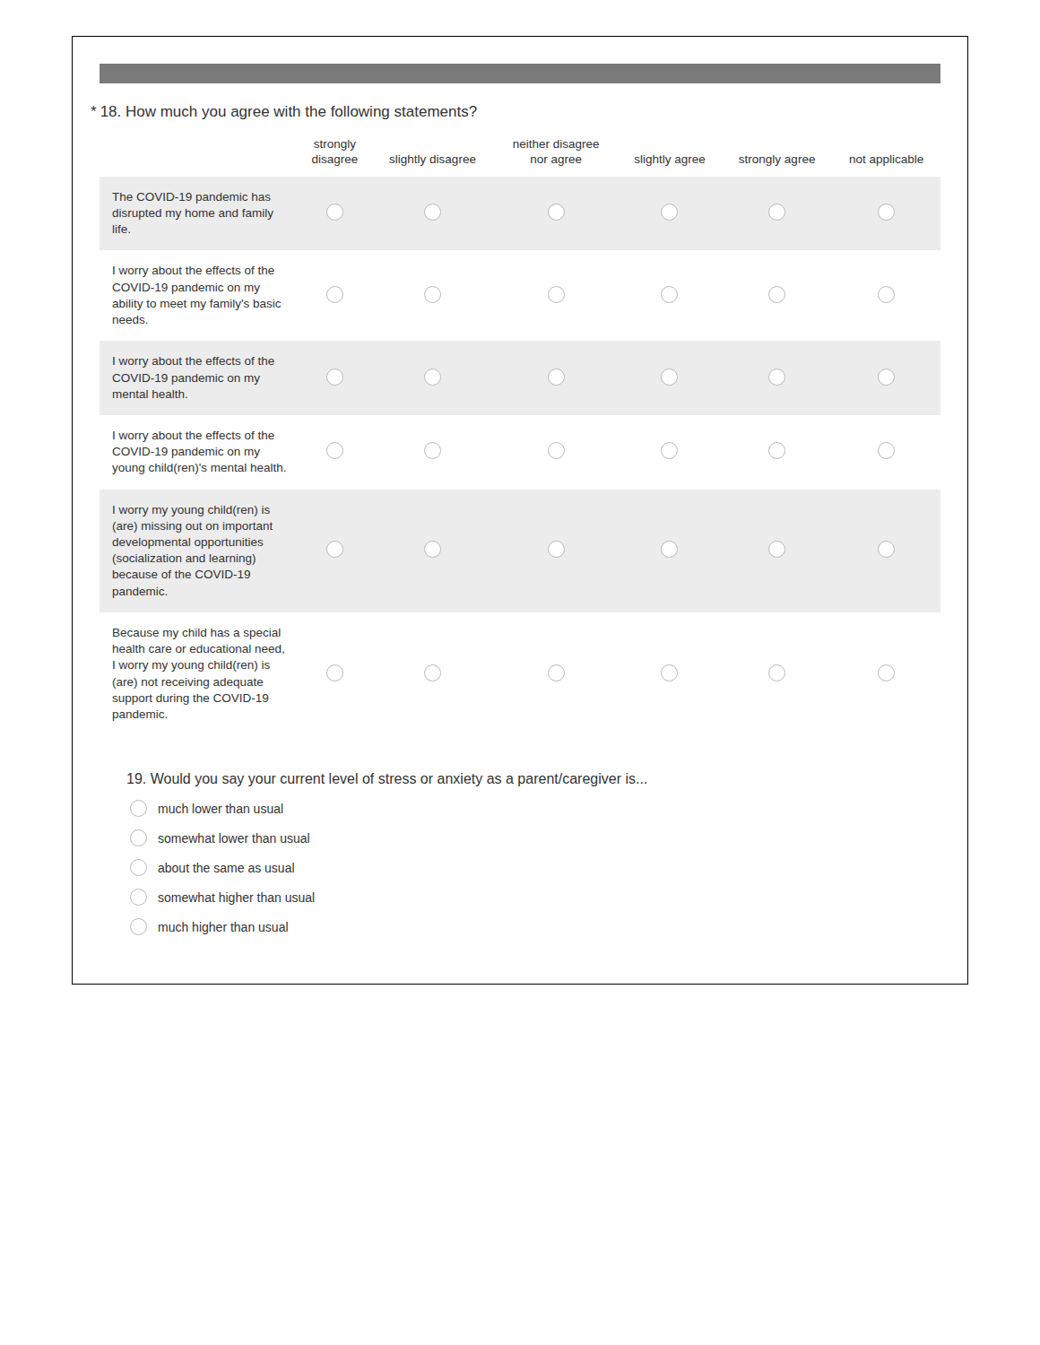*18. How much you agree with the following statements?
| | strongly disagree | slightly disagree | neither disagree nor agree | slightly agree | strongly agree | not applicable |
| --- | --- | --- | --- | --- | --- | --- |
| The COVID-19 pandemic has disrupted my home and family life. | | | | | | |
| I worry about the effects of the COVID-19 pandemic on my ability to meet my family's basic needs. | | | | | | |
| I worry about the effects of the COVID-19 pandemic on my mental health. | | | | | | |
| I worry about the effects of the COVID-19 pandemic on my young child(ren)'s mental health. | | | | | | |
| I worry my young child(ren) is (are) missing out on important developmental opportunities (socialization and learning) because of the COVID-19 pandemic. | | | | | | |
| Because my child has a special health care or educational need, I worry my young child(ren) is (are) not receiving adequate support during the COVID-19 pandemic. | | | | | | |
19. Would you say your current level of stress or anxiety as a parent/caregiver is...
much lower than usual
somewhat lower than usual
about the same as usual
somewhat higher than usual
much higher than usual